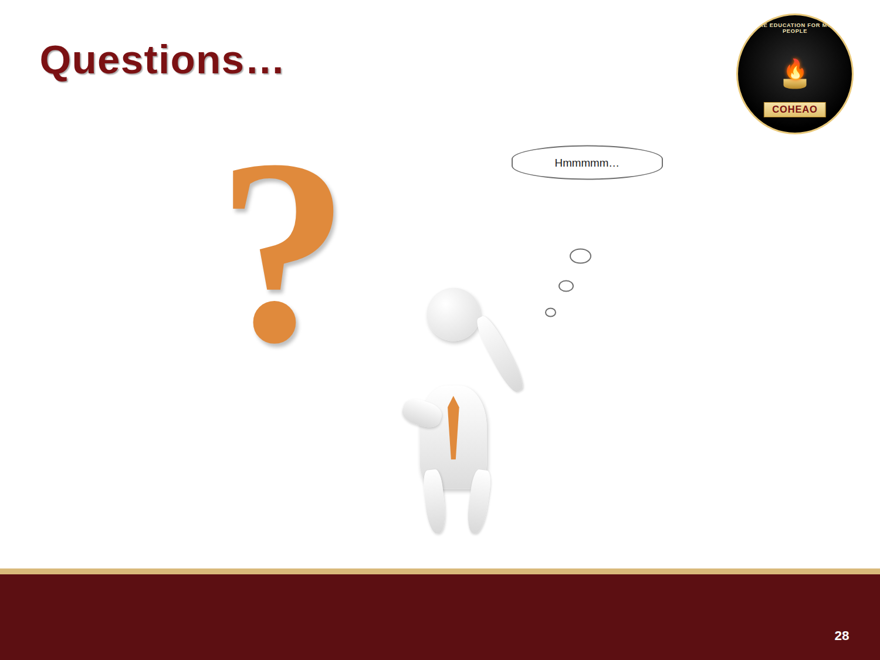Questions…
More Education for More People
🔥
COHEAO
?
Hmmmmm…
28